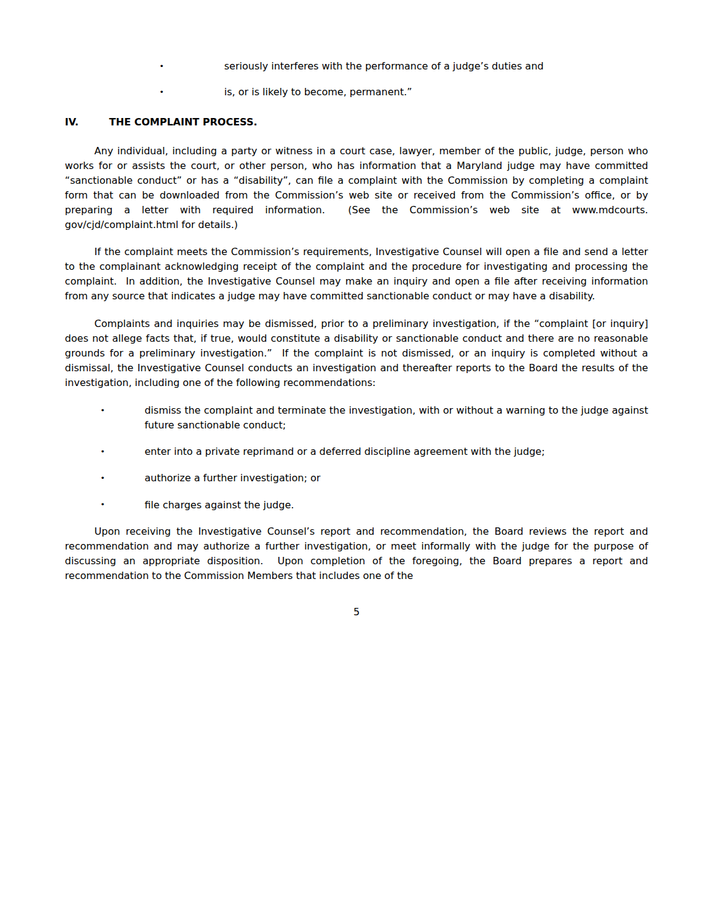seriously interferes with the performance of a judge’s duties and
is, or is likely to become, permanent.”
IV. THE COMPLAINT PROCESS.
Any individual, including a party or witness in a court case, lawyer, member of the public, judge, person who works for or assists the court, or other person, who has information that a Maryland judge may have committed “sanctionable conduct” or has a “disability”, can file a complaint with the Commission by completing a complaint form that can be downloaded from the Commission’s web site or received from the Commission’s office, or by preparing a letter with required information. (See the Commission’s web site at www.mdcourts. gov/cjd/complaint.html for details.)
If the complaint meets the Commission’s requirements, Investigative Counsel will open a file and send a letter to the complainant acknowledging receipt of the complaint and the procedure for investigating and processing the complaint. In addition, the Investigative Counsel may make an inquiry and open a file after receiving information from any source that indicates a judge may have committed sanctionable conduct or may have a disability.
Complaints and inquiries may be dismissed, prior to a preliminary investigation, if the “complaint [or inquiry] does not allege facts that, if true, would constitute a disability or sanctionable conduct and there are no reasonable grounds for a preliminary investigation.” If the complaint is not dismissed, or an inquiry is completed without a dismissal, the Investigative Counsel conducts an investigation and thereafter reports to the Board the results of the investigation, including one of the following recommendations:
dismiss the complaint and terminate the investigation, with or without a warning to the judge against future sanctionable conduct;
enter into a private reprimand or a deferred discipline agreement with the judge;
authorize a further investigation; or
file charges against the judge.
Upon receiving the Investigative Counsel’s report and recommendation, the Board reviews the report and recommendation and may authorize a further investigation, or meet informally with the judge for the purpose of discussing an appropriate disposition. Upon completion of the foregoing, the Board prepares a report and recommendation to the Commission Members that includes one of the
5